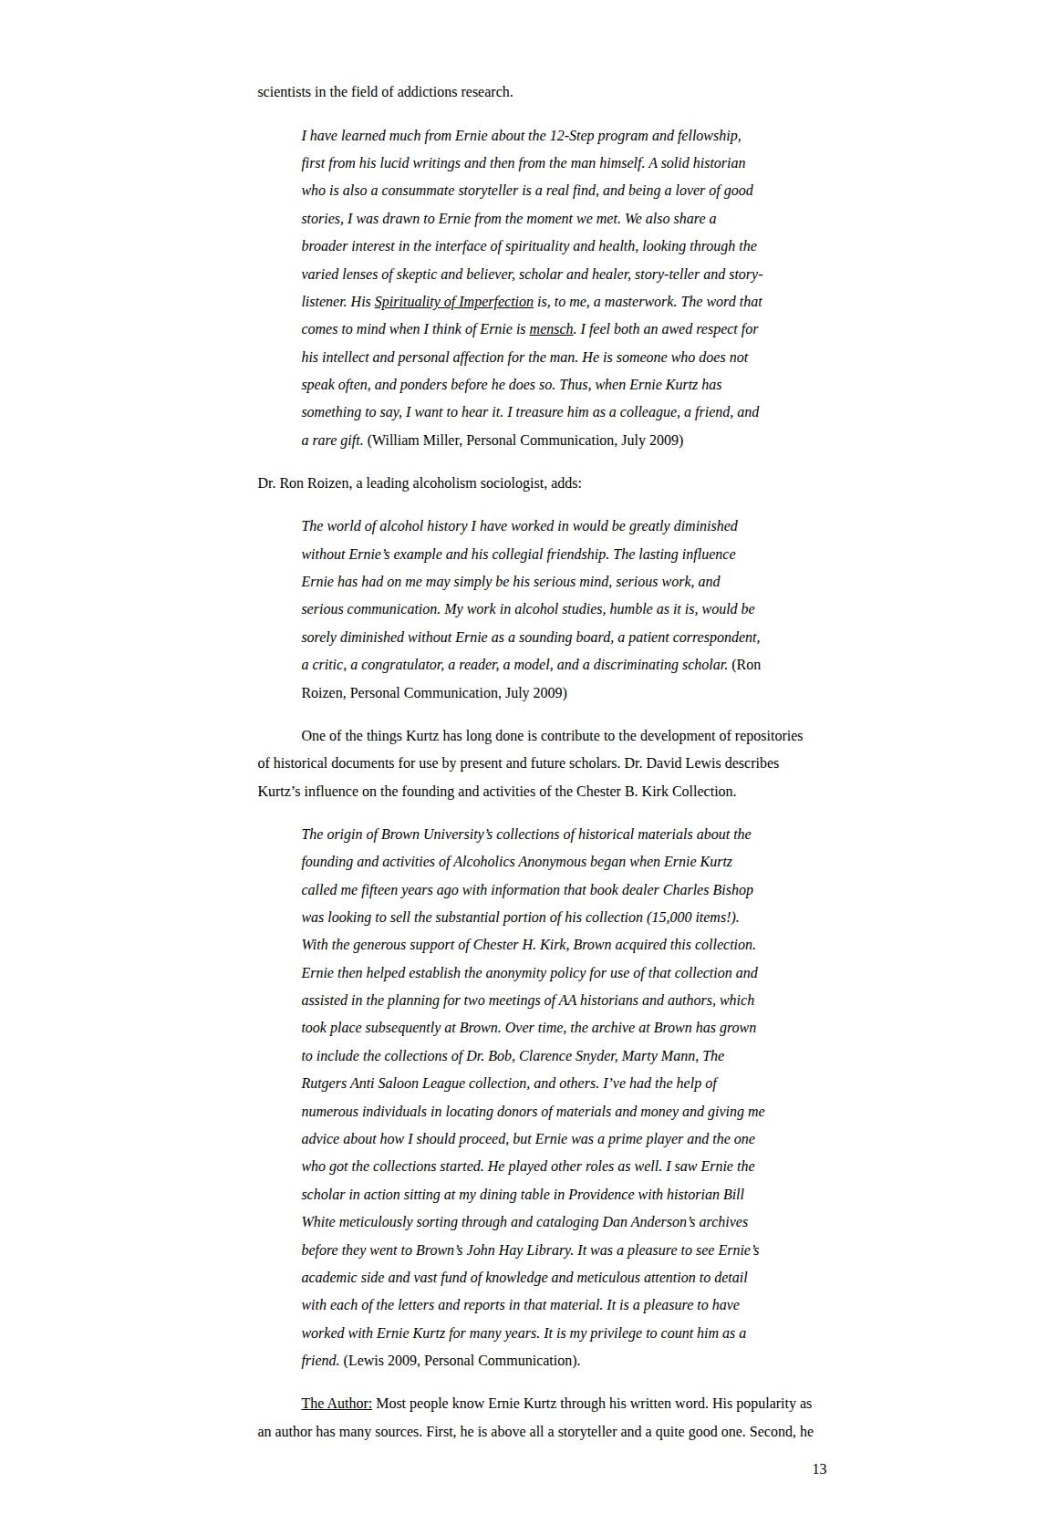scientists in the field of addictions research.
I have learned much from Ernie about the 12-Step program and fellowship, first from his lucid writings and then from the man himself. A solid historian who is also a consummate storyteller is a real find, and being a lover of good stories, I was drawn to Ernie from the moment we met. We also share a broader interest in the interface of spirituality and health, looking through the varied lenses of skeptic and believer, scholar and healer, story-teller and story-listener. His Spirituality of Imperfection is, to me, a masterwork. The word that comes to mind when I think of Ernie is mensch. I feel both an awed respect for his intellect and personal affection for the man. He is someone who does not speak often, and ponders before he does so. Thus, when Ernie Kurtz has something to say, I want to hear it. I treasure him as a colleague, a friend, and a rare gift. (William Miller, Personal Communication, July 2009)
Dr. Ron Roizen, a leading alcoholism sociologist, adds:
The world of alcohol history I have worked in would be greatly diminished without Ernie’s example and his collegial friendship. The lasting influence Ernie has had on me may simply be his serious mind, serious work, and serious communication. My work in alcohol studies, humble as it is, would be sorely diminished without Ernie as a sounding board, a patient correspondent, a critic, a congratulator, a reader, a model, and a discriminating scholar. (Ron Roizen, Personal Communication, July 2009)
One of the things Kurtz has long done is contribute to the development of repositories of historical documents for use by present and future scholars. Dr. David Lewis describes Kurtz’s influence on the founding and activities of the Chester B. Kirk Collection.
The origin of Brown University’s collections of historical materials about the founding and activities of Alcoholics Anonymous began when Ernie Kurtz called me fifteen years ago with information that book dealer Charles Bishop was looking to sell the substantial portion of his collection (15,000 items!). With the generous support of Chester H. Kirk, Brown acquired this collection. Ernie then helped establish the anonymity policy for use of that collection and assisted in the planning for two meetings of AA historians and authors, which took place subsequently at Brown. Over time, the archive at Brown has grown to include the collections of Dr. Bob, Clarence Snyder, Marty Mann, The Rutgers Anti Saloon League collection, and others. I’ve had the help of numerous individuals in locating donors of materials and money and giving me advice about how I should proceed, but Ernie was a prime player and the one who got the collections started. He played other roles as well. I saw Ernie the scholar in action sitting at my dining table in Providence with historian Bill White meticulously sorting through and cataloging Dan Anderson’s archives before they went to Brown’s John Hay Library. It was a pleasure to see Ernie’s academic side and vast fund of knowledge and meticulous attention to detail with each of the letters and reports in that material. It is a pleasure to have worked with Ernie Kurtz for many years. It is my privilege to count him as a friend. (Lewis 2009, Personal Communication).
The Author: Most people know Ernie Kurtz through his written word. His popularity as an author has many sources. First, he is above all a storyteller and a quite good one. Second, he
13